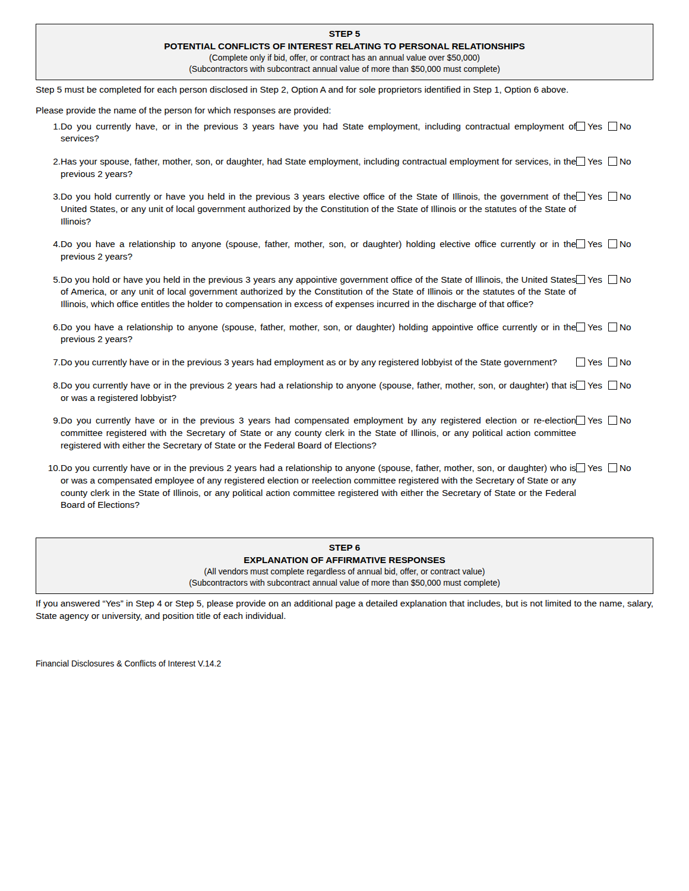STEP 5
POTENTIAL CONFLICTS OF INTEREST RELATING TO PERSONAL RELATIONSHIPS
(Complete only if bid, offer, or contract has an annual value over $50,000)
(Subcontractors with subcontract annual value of more than $50,000 must complete)
Step 5 must be completed for each person disclosed in Step 2, Option A and for sole proprietors identified in Step 1, Option 6 above.
Please provide the name of the person for which responses are provided:
| 1. | Do you currently have, or in the previous 3 years have you had State employment, including contractual employment of services? | Yes No |
| 2. | Has your spouse, father, mother, son, or daughter, had State employment, including contractual employment for services, in the previous 2 years? | Yes No |
| 3. | Do you hold currently or have you held in the previous 3 years elective office of the State of Illinois, the government of the United States, or any unit of local government authorized by the Constitution of the State of Illinois or the statutes of the State of Illinois? | Yes No |
| 4. | Do you have a relationship to anyone (spouse, father, mother, son, or daughter) holding elective office currently or in the previous 2 years? | Yes No |
| 5. | Do you hold or have you held in the previous 3 years any appointive government office of the State of Illinois, the United States of America, or any unit of local government authorized by the Constitution of the State of Illinois or the statutes of the State of Illinois, which office entitles the holder to compensation in excess of expenses incurred in the discharge of that office? | Yes No |
| 6. | Do you have a relationship to anyone (spouse, father, mother, son, or daughter) holding appointive office currently or in the previous 2 years? | Yes No |
| 7. | Do you currently have or in the previous 3 years had employment as or by any registered lobbyist of the State government? | Yes No |
| 8. | Do you currently have or in the previous 2 years had a relationship to anyone (spouse, father, mother, son, or daughter) that is or was a registered lobbyist? | Yes No |
| 9. | Do you currently have or in the previous 3 years had compensated employment by any registered election or re-election committee registered with the Secretary of State or any county clerk in the State of Illinois, or any political action committee registered with either the Secretary of State or the Federal Board of Elections? | Yes No |
| 10. | Do you currently have or in the previous 2 years had a relationship to anyone (spouse, father, mother, son, or daughter) who is or was a compensated employee of any registered election or reelection committee registered with the Secretary of State or any county clerk in the State of Illinois, or any political action committee registered with either the Secretary of State or the Federal Board of Elections? | Yes No |
STEP 6
EXPLANATION OF AFFIRMATIVE RESPONSES
(All vendors must complete regardless of annual bid, offer, or contract value)
(Subcontractors with subcontract annual value of more than $50,000 must complete)
If you answered “Yes” in Step 4 or Step 5, please provide on an additional page a detailed explanation that includes, but is not limited to the name, salary, State agency or university, and position title of each individual.
Financial Disclosures & Conflicts of Interest V.14.2